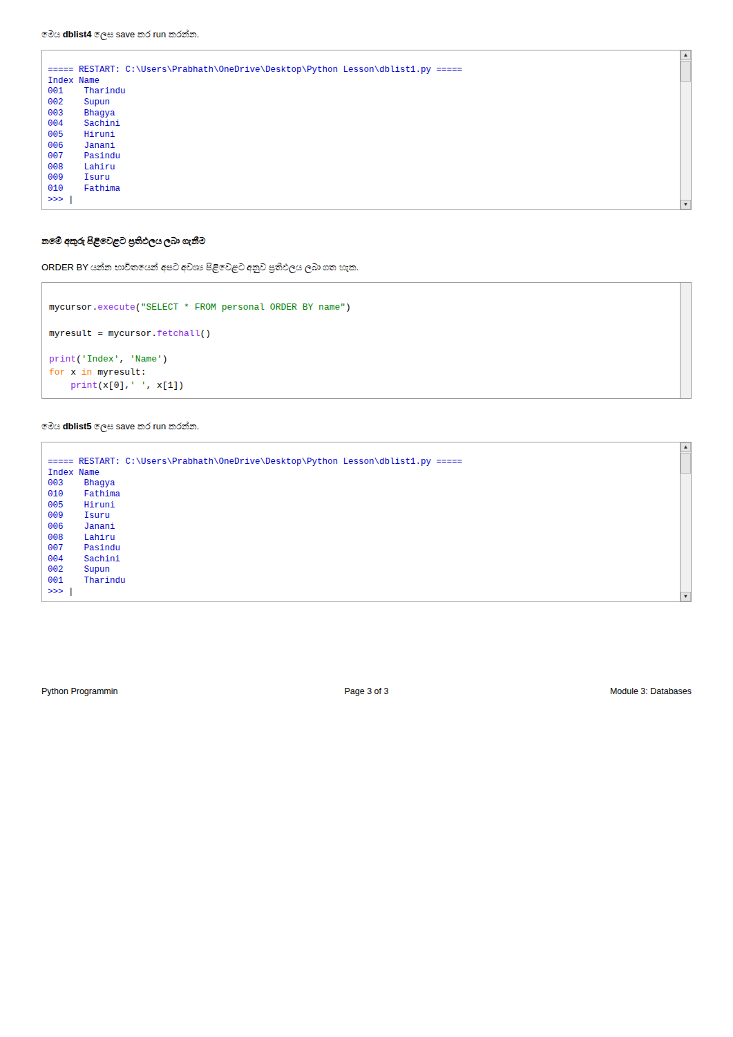මෙය dblist4 ලෙස save කර run කරන්න.
▲
▼
===== RESTART: C:\Users\Prabhath\OneDrive\Desktop\Python Lesson\dblist1.py ===== Index Name 001 Tharindu 002 Supun 003 Bhagya 004 Sachini 005 Hiruni 006 Janani 007 Pasindu 008 Lahiru 009 Isuru 010 Fathima >>> |
නමේ අකුරු පිළිවෙළට ප්‍රතිඵලය ලබා ගැනීම
ORDER BY යන්න භාවිතයෙන් අපට අවශ්‍ය පිළිවෙළට අනුව ප්‍රතිඵලය ලබා ගත හැක.
mycursor.execute("SELECT * FROM personal ORDER BY name") myresult = mycursor.fetchall() print('Index', 'Name') for x in myresult: print(x[0],' ', x[1])
මෙය dblist5 ලෙස save කර run කරන්න.
▲
▼
===== RESTART: C:\Users\Prabhath\OneDrive\Desktop\Python Lesson\dblist1.py ===== Index Name 003 Bhagya 010 Fathima 005 Hiruni 009 Isuru 006 Janani 008 Lahiru 007 Pasindu 004 Sachini 002 Supun 001 Tharindu >>> |
Python Programmin
Page 3 of 3
Module 3: Databases